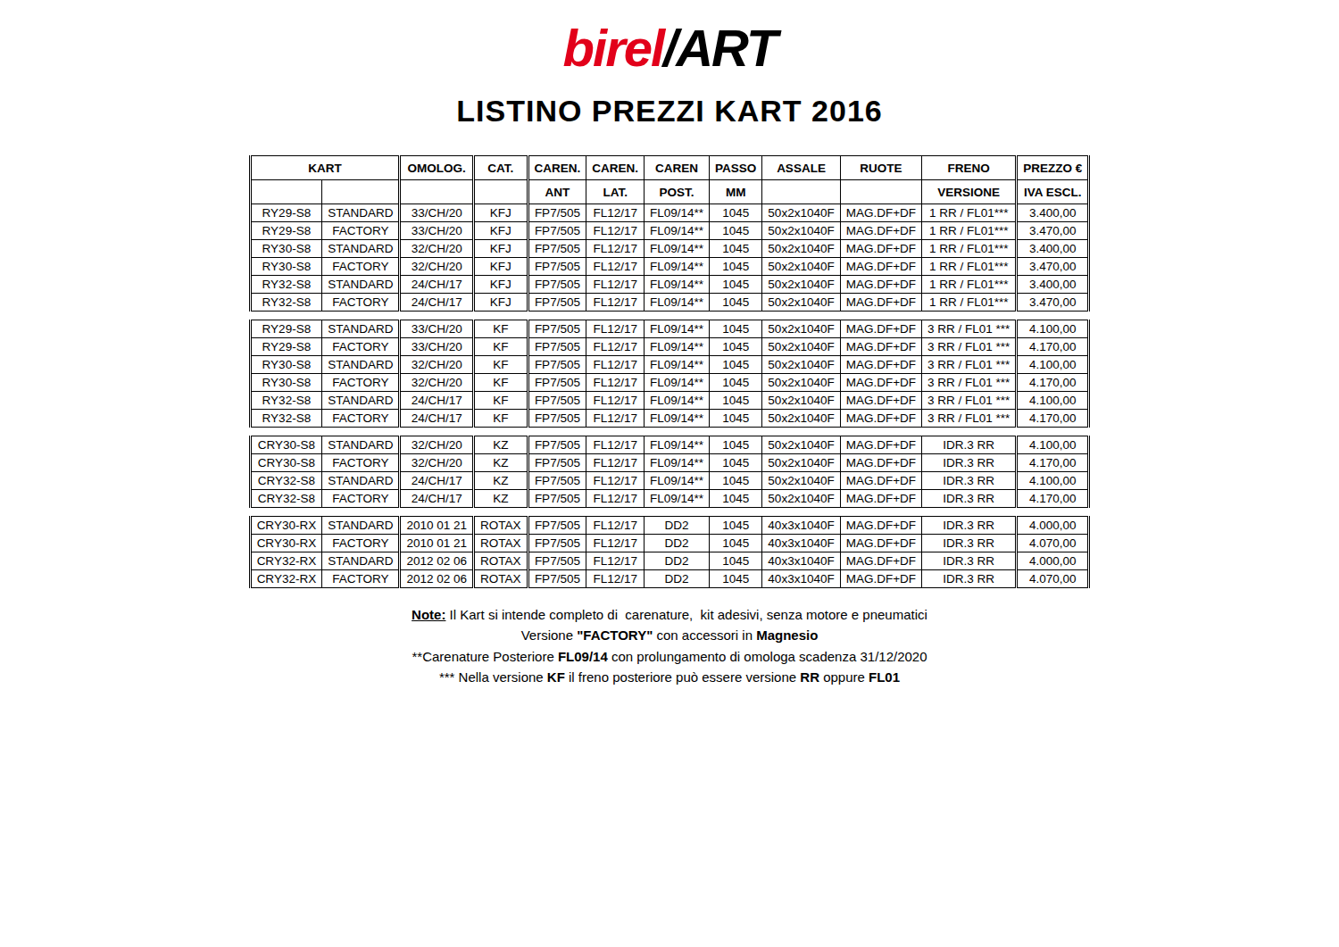birel/ART
LISTINO PREZZI KART 2016
| KART | OMOLOG. | CAT. | CAREN. | CAREN. | CAREN | PASSO | ASSALE | RUOTE | FRENO | PREZZO € |
| --- | --- | --- | --- | --- | --- | --- | --- | --- | --- | --- |
| | | | | ANT | LAT. | POST. | MM | | | VERSIONE | IVA ESCL. |
| RY29-S8 | STANDARD | 33/CH/20 | KFJ | FP7/505 | FL12/17 | FL09/14** | 1045 | 50x2x1040F | MAG.DF+DF | 1 RR / FL01*** | 3.400,00 |
| RY29-S8 | FACTORY | 33/CH/20 | KFJ | FP7/505 | FL12/17 | FL09/14** | 1045 | 50x2x1040F | MAG.DF+DF | 1 RR / FL01*** | 3.470,00 |
| RY30-S8 | STANDARD | 32/CH/20 | KFJ | FP7/505 | FL12/17 | FL09/14** | 1045 | 50x2x1040F | MAG.DF+DF | 1 RR / FL01*** | 3.400,00 |
| RY30-S8 | FACTORY | 32/CH/20 | KFJ | FP7/505 | FL12/17 | FL09/14** | 1045 | 50x2x1040F | MAG.DF+DF | 1 RR / FL01*** | 3.470,00 |
| RY32-S8 | STANDARD | 24/CH/17 | KFJ | FP7/505 | FL12/17 | FL09/14** | 1045 | 50x2x1040F | MAG.DF+DF | 1 RR / FL01*** | 3.400,00 |
| RY32-S8 | FACTORY | 24/CH/17 | KFJ | FP7/505 | FL12/17 | FL09/14** | 1045 | 50x2x1040F | MAG.DF+DF | 1 RR / FL01*** | 3.470,00 |
| RY29-S8 | STANDARD | 33/CH/20 | KF | FP7/505 | FL12/17 | FL09/14** | 1045 | 50x2x1040F | MAG.DF+DF | 3 RR / FL01 *** | 4.100,00 |
| RY29-S8 | FACTORY | 33/CH/20 | KF | FP7/505 | FL12/17 | FL09/14** | 1045 | 50x2x1040F | MAG.DF+DF | 3 RR / FL01 *** | 4.170,00 |
| RY30-S8 | STANDARD | 32/CH/20 | KF | FP7/505 | FL12/17 | FL09/14** | 1045 | 50x2x1040F | MAG.DF+DF | 3 RR / FL01 *** | 4.100,00 |
| RY30-S8 | FACTORY | 32/CH/20 | KF | FP7/505 | FL12/17 | FL09/14** | 1045 | 50x2x1040F | MAG.DF+DF | 3 RR / FL01 *** | 4.170,00 |
| RY32-S8 | STANDARD | 24/CH/17 | KF | FP7/505 | FL12/17 | FL09/14** | 1045 | 50x2x1040F | MAG.DF+DF | 3 RR / FL01 *** | 4.100,00 |
| RY32-S8 | FACTORY | 24/CH/17 | KF | FP7/505 | FL12/17 | FL09/14** | 1045 | 50x2x1040F | MAG.DF+DF | 3 RR / FL01 *** | 4.170,00 |
| CRY30-S8 | STANDARD | 32/CH/20 | KZ | FP7/505 | FL12/17 | FL09/14** | 1045 | 50x2x1040F | MAG.DF+DF | IDR.3 RR | 4.100,00 |
| CRY30-S8 | FACTORY | 32/CH/20 | KZ | FP7/505 | FL12/17 | FL09/14** | 1045 | 50x2x1040F | MAG.DF+DF | IDR.3 RR | 4.170,00 |
| CRY32-S8 | STANDARD | 24/CH/17 | KZ | FP7/505 | FL12/17 | FL09/14** | 1045 | 50x2x1040F | MAG.DF+DF | IDR.3 RR | 4.100,00 |
| CRY32-S8 | FACTORY | 24/CH/17 | KZ | FP7/505 | FL12/17 | FL09/14** | 1045 | 50x2x1040F | MAG.DF+DF | IDR.3 RR | 4.170,00 |
| CRY30-RX | STANDARD | 2010 01 21 | ROTAX | FP7/505 | FL12/17 | DD2 | 1045 | 40x3x1040F | MAG.DF+DF | IDR.3 RR | 4.000,00 |
| CRY30-RX | FACTORY | 2010 01 21 | ROTAX | FP7/505 | FL12/17 | DD2 | 1045 | 40x3x1040F | MAG.DF+DF | IDR.3 RR | 4.070,00 |
| CRY32-RX | STANDARD | 2012 02 06 | ROTAX | FP7/505 | FL12/17 | DD2 | 1045 | 40x3x1040F | MAG.DF+DF | IDR.3 RR | 4.000,00 |
| CRY32-RX | FACTORY | 2012 02 06 | ROTAX | FP7/505 | FL12/17 | DD2 | 1045 | 40x3x1040F | MAG.DF+DF | IDR.3 RR | 4.070,00 |
Note: Il Kart si intende completo di carenature, kit adesivi, senza motore e pneumatici
Versione "FACTORY" con accessori in Magnesio
**Carenature Posteriore FL09/14 con prolungamento di omologa scadenza 31/12/2020
*** Nella versione KF il freno posteriore può essere versione RR oppure FL01